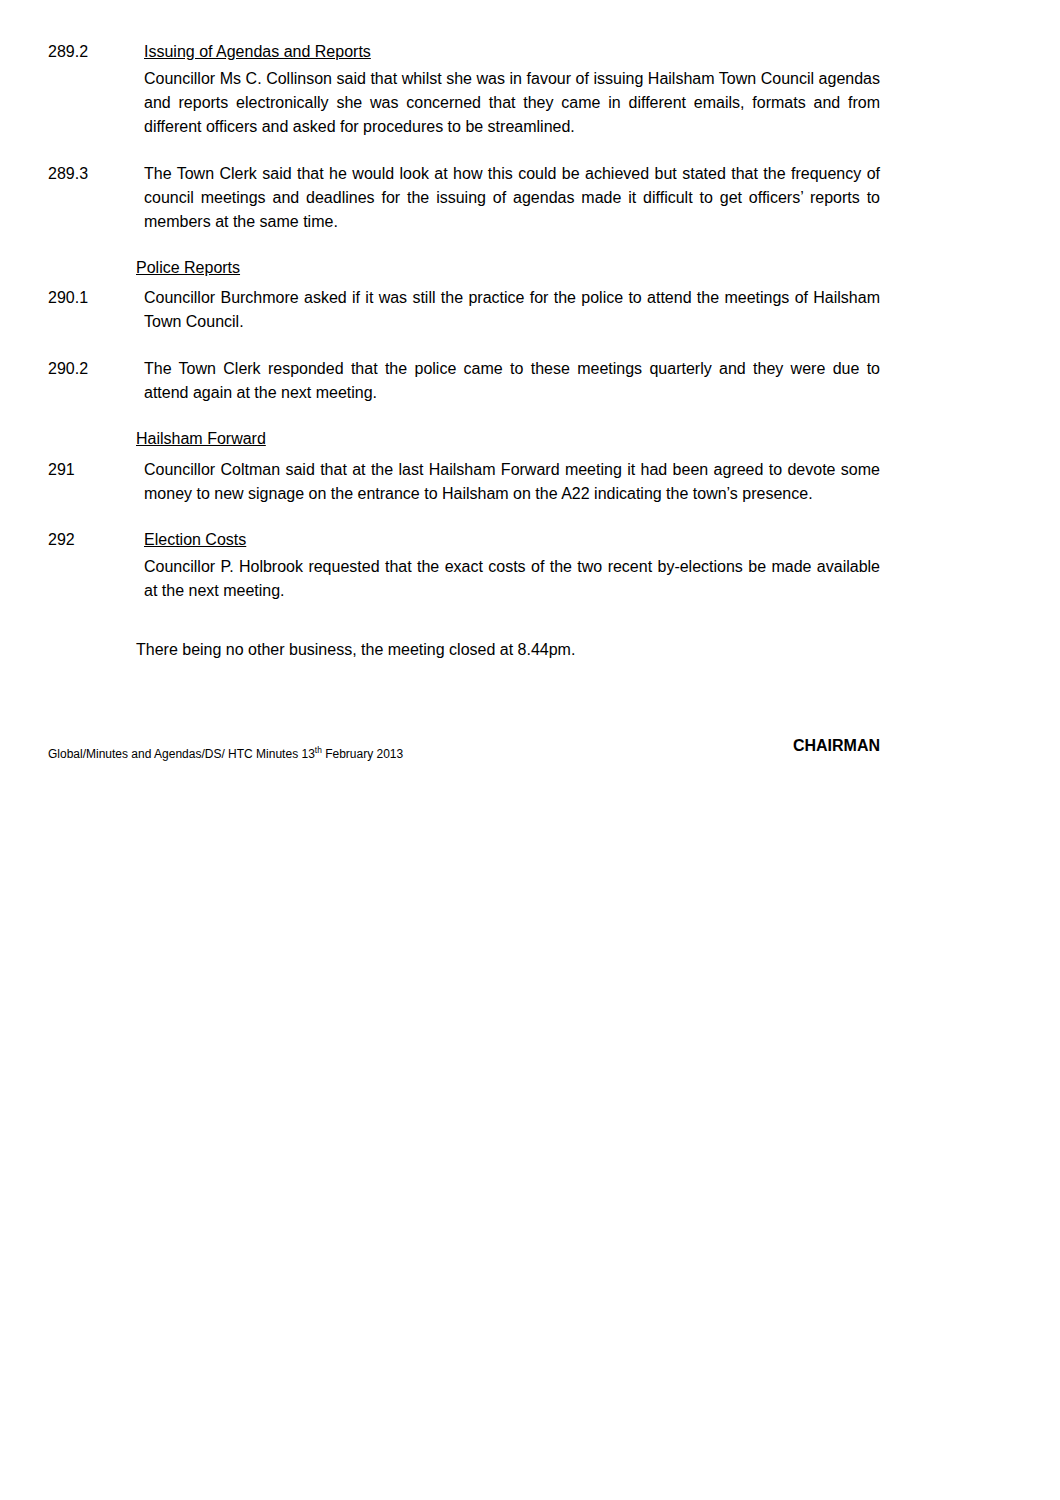289.2
Issuing of Agendas and Reports
Councillor Ms C. Collinson said that whilst she was in favour of issuing Hailsham Town Council agendas and reports electronically she was concerned that they came in different emails, formats and from different officers and asked for procedures to be streamlined.
289.3
The Town Clerk said that he would look at how this could be achieved but stated that the frequency of council meetings and deadlines for the issuing of agendas made it difficult to get officers’ reports to members at the same time.
Police Reports
290.1
Councillor Burchmore asked if it was still the practice for the police to attend the meetings of Hailsham Town Council.
290.2
The Town Clerk responded that the police came to these meetings quarterly and they were due to attend again at the next meeting.
Hailsham Forward
291
Councillor Coltman said that at the last Hailsham Forward meeting it had been agreed to devote some money to new signage on the entrance to Hailsham on the A22 indicating the town’s presence.
292
Election Costs
Councillor P. Holbrook requested that the exact costs of the two recent by-elections be made available at the next meeting.
There being no other business, the meeting closed at 8.44pm.
CHAIRMAN
Global/Minutes and Agendas/DS/ HTC Minutes 13th February 2013